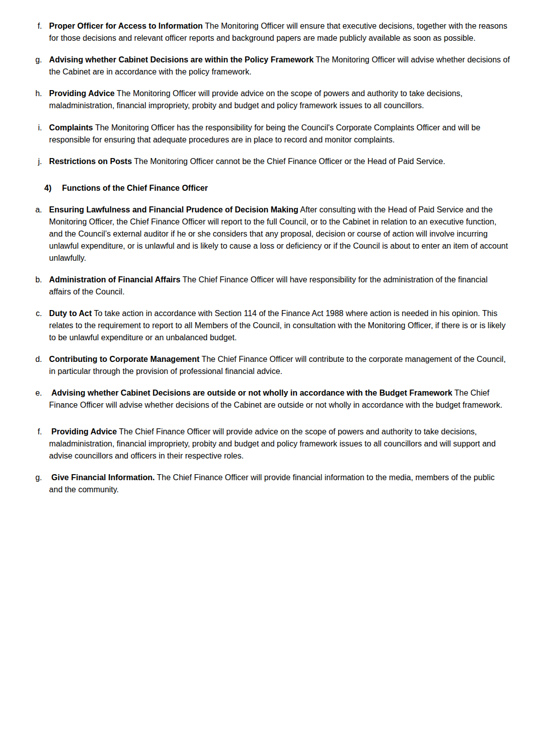Proper Officer for Access to Information The Monitoring Officer will ensure that executive decisions, together with the reasons for those decisions and relevant officer reports and background papers are made publicly available as soon as possible.
Advising whether Cabinet Decisions are within the Policy Framework The Monitoring Officer will advise whether decisions of the Cabinet are in accordance with the policy framework.
Providing Advice The Monitoring Officer will provide advice on the scope of powers and authority to take decisions, maladministration, financial impropriety, probity and budget and policy framework issues to all councillors.
Complaints The Monitoring Officer has the responsibility for being the Council's Corporate Complaints Officer and will be responsible for ensuring that adequate procedures are in place to record and monitor complaints.
Restrictions on Posts The Monitoring Officer cannot be the Chief Finance Officer or the Head of Paid Service.
4) Functions of the Chief Finance Officer
Ensuring Lawfulness and Financial Prudence of Decision Making After consulting with the Head of Paid Service and the Monitoring Officer, the Chief Finance Officer will report to the full Council, or to the Cabinet in relation to an executive function, and the Council’s external auditor if he or she considers that any proposal, decision or course of action will involve incurring unlawful expenditure, or is unlawful and is likely to cause a loss or deficiency or if the Council is about to enter an item of account unlawfully.
Administration of Financial Affairs The Chief Finance Officer will have responsibility for the administration of the financial affairs of the Council.
Duty to Act To take action in accordance with Section 114 of the Finance Act 1988 where action is needed in his opinion. This relates to the requirement to report to all Members of the Council, in consultation with the Monitoring Officer, if there is or is likely to be unlawful expenditure or an unbalanced budget.
Contributing to Corporate Management The Chief Finance Officer will contribute to the corporate management of the Council, in particular through the provision of professional financial advice.
Advising whether Cabinet Decisions are outside or not wholly in accordance with the Budget Framework The Chief Finance Officer will advise whether decisions of the Cabinet are outside or not wholly in accordance with the budget framework.
Providing Advice The Chief Finance Officer will provide advice on the scope of powers and authority to take decisions, maladministration, financial impropriety, probity and budget and policy framework issues to all councillors and will support and advise councillors and officers in their respective roles.
Give Financial Information. The Chief Finance Officer will provide financial information to the media, members of the public and the community.